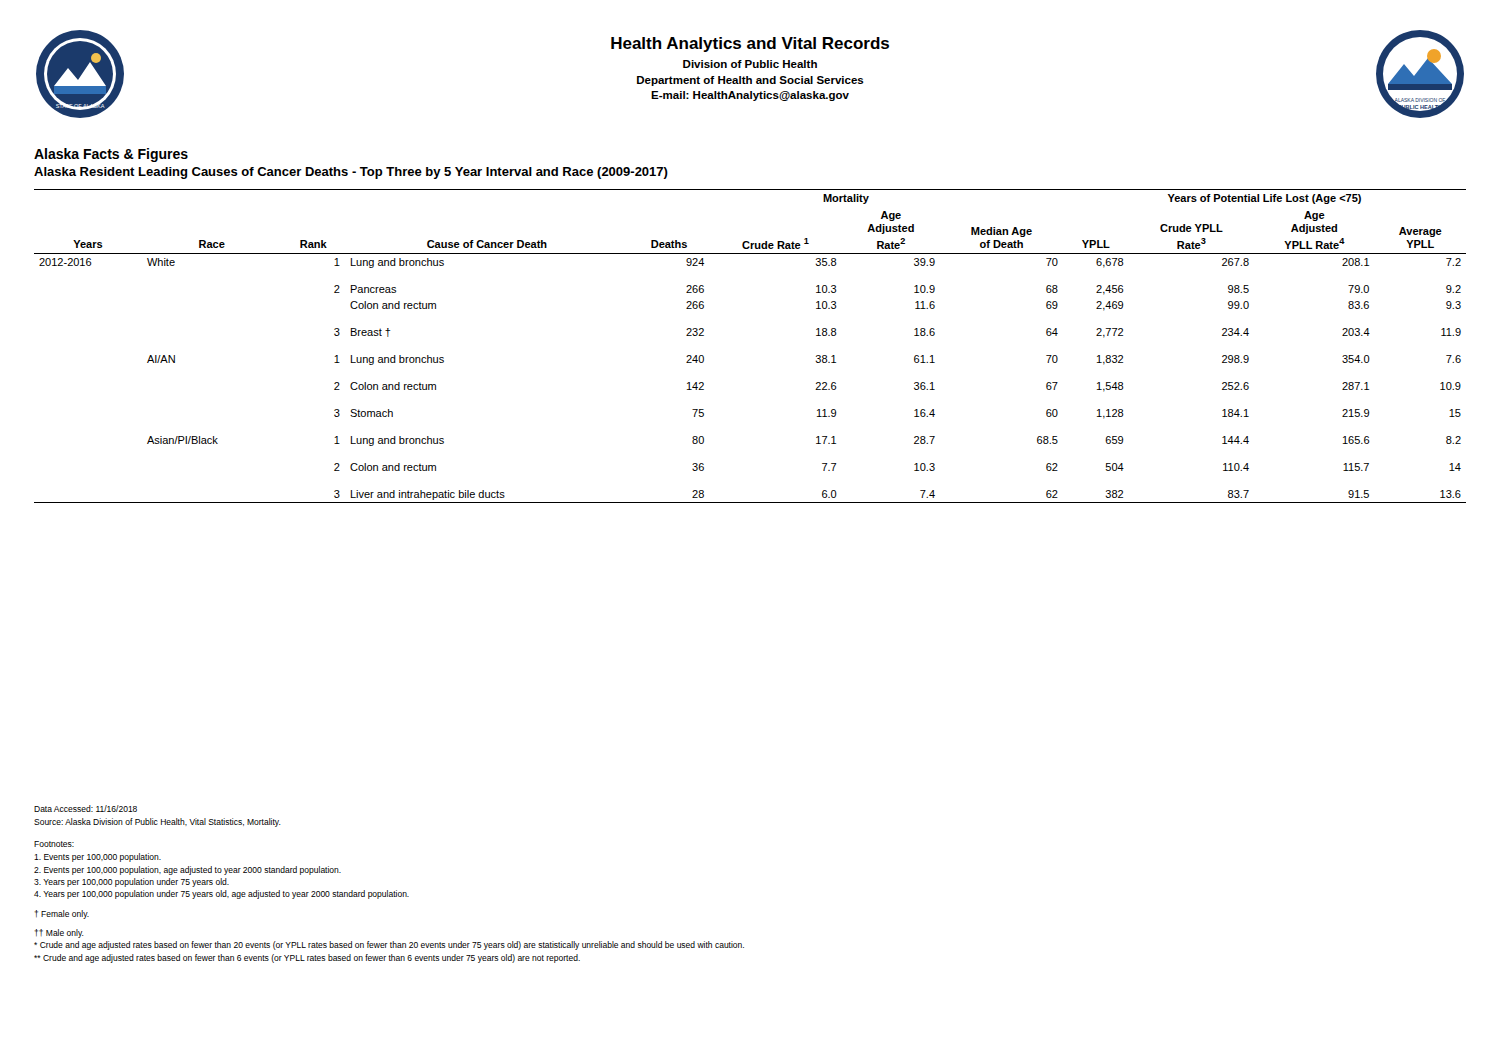STATE OF ALASKA
Health Analytics and Vital Records
Division of Public Health
Department of Health and Social Services
E-mail: HealthAnalytics@alaska.gov
ALASKA DIVISION OF PUBLIC HEALTH
Alaska Facts & Figures
Alaska Resident Leading Causes of Cancer Deaths - Top Three by 5 Year Interval and Race (2009-2017)
| | Mortality | Years of Potential Life Lost (Age <75) |
| --- | --- | --- |
| Years | Race | Rank | Cause of Cancer Death | Deaths | Crude Rate 1 | Age Adjusted Rate 2 | Median Age of Death | YPLL | Crude YPLL Rate 3 | Age Adjusted YPLL Rate 4 | Average YPLL |
| 2012-2016 | White | 1 | Lung and bronchus | 924 | 35.8 | 39.9 | 70 | 6,678 | 267.8 | 208.1 | 7.2 |
| | | 2 | Pancreas | 266 | 10.3 | 10.9 | 68 | 2,456 | 98.5 | 79.0 | 9.2 |
| | | | Colon and rectum | 266 | 10.3 | 11.6 | 69 | 2,469 | 99.0 | 83.6 | 9.3 |
| | | 3 | Breast † | 232 | 18.8 | 18.6 | 64 | 2,772 | 234.4 | 203.4 | 11.9 |
| | AI/AN | 1 | Lung and bronchus | 240 | 38.1 | 61.1 | 70 | 1,832 | 298.9 | 354.0 | 7.6 |
| | | 2 | Colon and rectum | 142 | 22.6 | 36.1 | 67 | 1,548 | 252.6 | 287.1 | 10.9 |
| | | 3 | Stomach | 75 | 11.9 | 16.4 | 60 | 1,128 | 184.1 | 215.9 | 15 |
| | Asian/PI/Black | 1 | Lung and bronchus | 80 | 17.1 | 28.7 | 68.5 | 659 | 144.4 | 165.6 | 8.2 |
| | | 2 | Colon and rectum | 36 | 7.7 | 10.3 | 62 | 504 | 110.4 | 115.7 | 14 |
| | | 3 | Liver and intrahepatic bile ducts | 28 | 6.0 | 7.4 | 62 | 382 | 83.7 | 91.5 | 13.6 |
Data Accessed: 11/16/2018
Source: Alaska Division of Public Health, Vital Statistics, Mortality.
Footnotes:
1. Events per 100,000 population.
2. Events per 100,000 population, age adjusted to year 2000 standard population.
3. Years per 100,000 population under 75 years old.
4. Years per 100,000 population under 75 years old, age adjusted to year 2000 standard population.
† Female only.
†† Male only.
* Crude and age adjusted rates based on fewer than 20 events (or YPLL rates based on fewer than 20 events under 75 years old) are statistically unreliable and should be used with caution.
** Crude and age adjusted rates based on fewer than 6 events (or YPLL rates based on fewer than 6 events under 75 years old) are not reported.